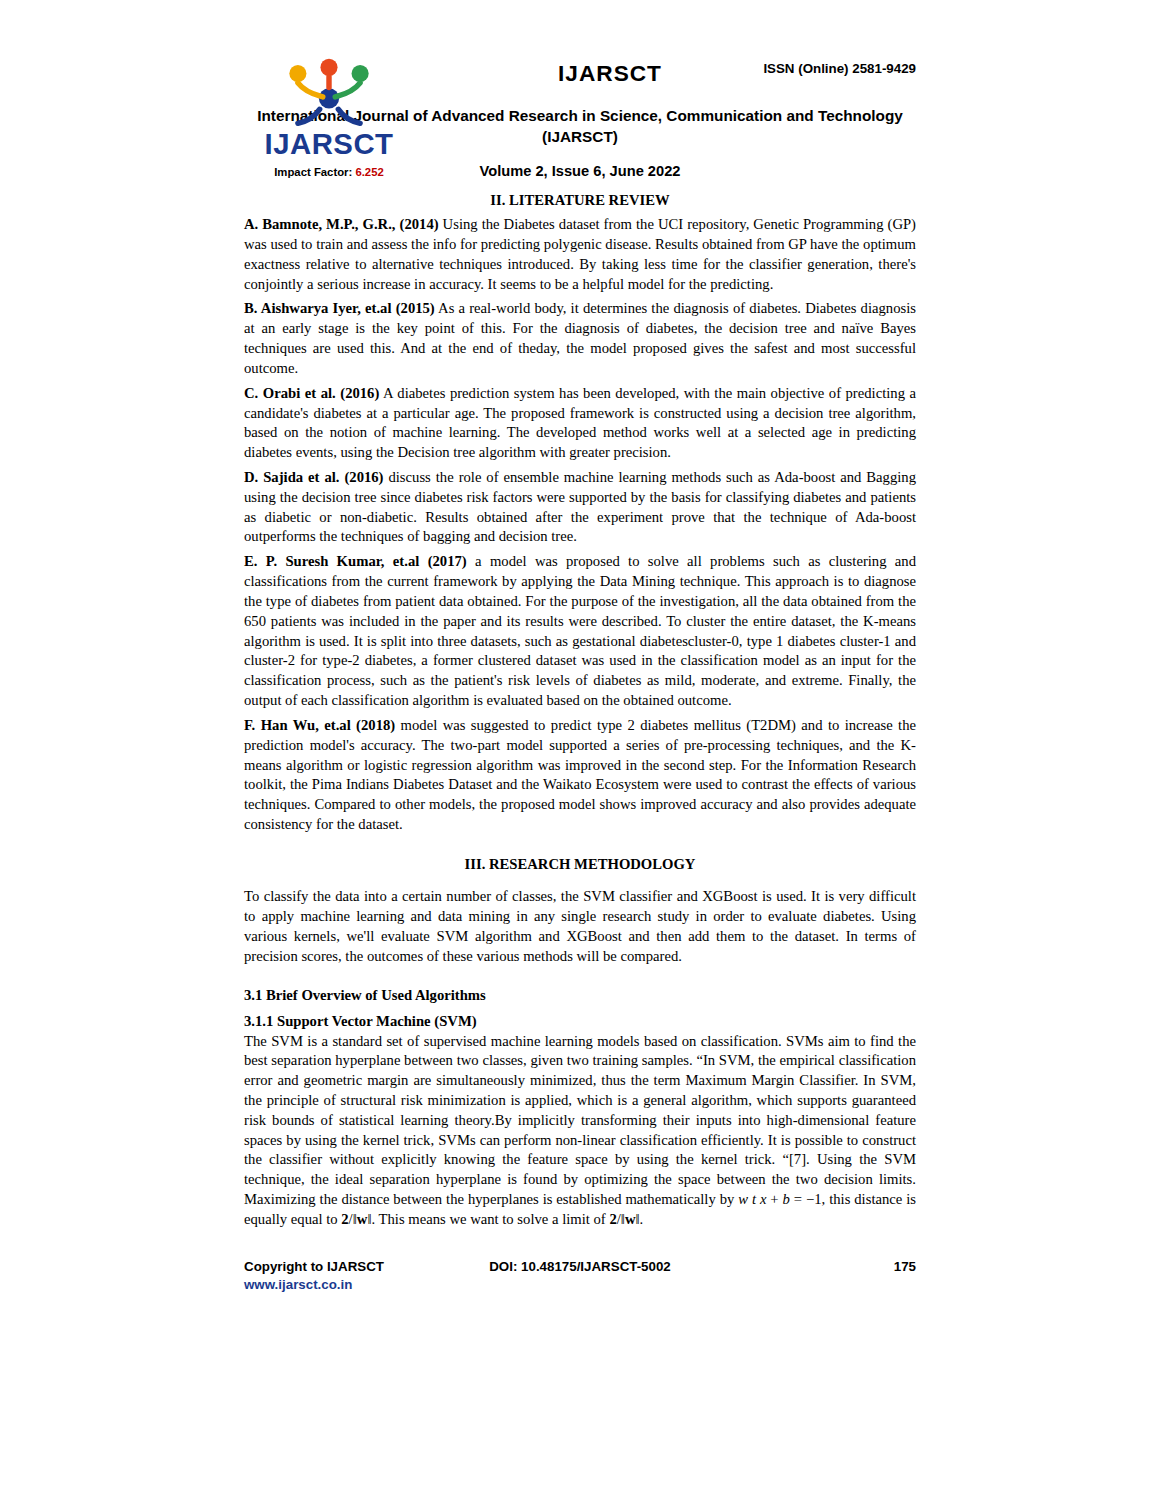IJARSCT
Impact Factor: 6.252
ISSN (Online) 2581-9429
IJARSCT
International Journal of Advanced Research in Science, Communication and Technology (IJARSCT)
Volume 2, Issue 6, June 2022
II. LITERATURE REVIEW
A. Bamnote, M.P., G.R., (2014) Using the Diabetes dataset from the UCI repository, Genetic Programming (GP) was used to train and assess the info for predicting polygenic disease. Results obtained from GP have the optimum exactness relative to alternative techniques introduced. By taking less time for the classifier generation, there's conjointly a serious increase in accuracy. It seems to be a helpful model for the predicting.
B. Aishwarya Iyer, et.al (2015) As a real-world body, it determines the diagnosis of diabetes. Diabetes diagnosis at an early stage is the key point of this. For the diagnosis of diabetes, the decision tree and naïve Bayes techniques are used this. And at the end of theday, the model proposed gives the safest and most successful outcome.
C. Orabi et al. (2016) A diabetes prediction system has been developed, with the main objective of predicting a candidate's diabetes at a particular age. The proposed framework is constructed using a decision tree algorithm, based on the notion of machine learning. The developed method works well at a selected age in predicting diabetes events, using the Decision tree algorithm with greater precision.
D. Sajida et al. (2016) discuss the role of ensemble machine learning methods such as Ada-boost and Bagging using the decision tree since diabetes risk factors were supported by the basis for classifying diabetes and patients as diabetic or non-diabetic. Results obtained after the experiment prove that the technique of Ada-boost outperforms the techniques of bagging and decision tree.
E. P. Suresh Kumar, et.al (2017) a model was proposed to solve all problems such as clustering and classifications from the current framework by applying the Data Mining technique. This approach is to diagnose the type of diabetes from patient data obtained. For the purpose of the investigation, all the data obtained from the 650 patients was included in the paper and its results were described. To cluster the entire dataset, the K-means algorithm is used. It is split into three datasets, such as gestational diabetescluster-0, type 1 diabetes cluster-1 and cluster-2 for type-2 diabetes, a former clustered dataset was used in the classification model as an input for the classification process, such as the patient's risk levels of diabetes as mild, moderate, and extreme. Finally, the output of each classification algorithm is evaluated based on the obtained outcome.
F. Han Wu, et.al (2018) model was suggested to predict type 2 diabetes mellitus (T2DM) and to increase the prediction model's accuracy. The two-part model supported a series of pre-processing techniques, and the K-means algorithm or logistic regression algorithm was improved in the second step. For the Information Research toolkit, the Pima Indians Diabetes Dataset and the Waikato Ecosystem were used to contrast the effects of various techniques. Compared to other models, the proposed model shows improved accuracy and also provides adequate consistency for the dataset.
III. RESEARCH METHODOLOGY
To classify the data into a certain number of classes, the SVM classifier and XGBoost is used. It is very difficult to apply machine learning and data mining in any single research study in order to evaluate diabetes. Using various kernels, we'll evaluate SVM algorithm and XGBoost and then add them to the dataset. In terms of precision scores, the outcomes of these various methods will be compared.
3.1 Brief Overview of Used Algorithms
3.1.1 Support Vector Machine (SVM)
The SVM is a standard set of supervised machine learning models based on classification. SVMs aim to find the best separation hyperplane between two classes, given two training samples. “In SVM, the empirical classification error and geometric margin are simultaneously minimized, thus the term Maximum Margin Classifier. In SVM, the principle of structural risk minimization is applied, which is a general algorithm, which supports guaranteed risk bounds of statistical learning theory.By implicitly transforming their inputs into high-dimensional feature spaces by using the kernel trick, SVMs can perform non-linear classification efficiently. It is possible to construct the classifier without explicitly knowing the feature space by using the kernel trick. “[7]. Using the SVM technique, the ideal separation hyperplane is found by optimizing the space between the two decision limits. Maximizing the distance between the hyperplanes is established mathematically by w t x + b = −1, this distance is equally equal to 2/‖w‖. This means we want to solve a limit of 2/‖w‖.
Copyright to IJARSCT www.ijarsct.co.in
DOI: 10.48175/IJARSCT-5002
175